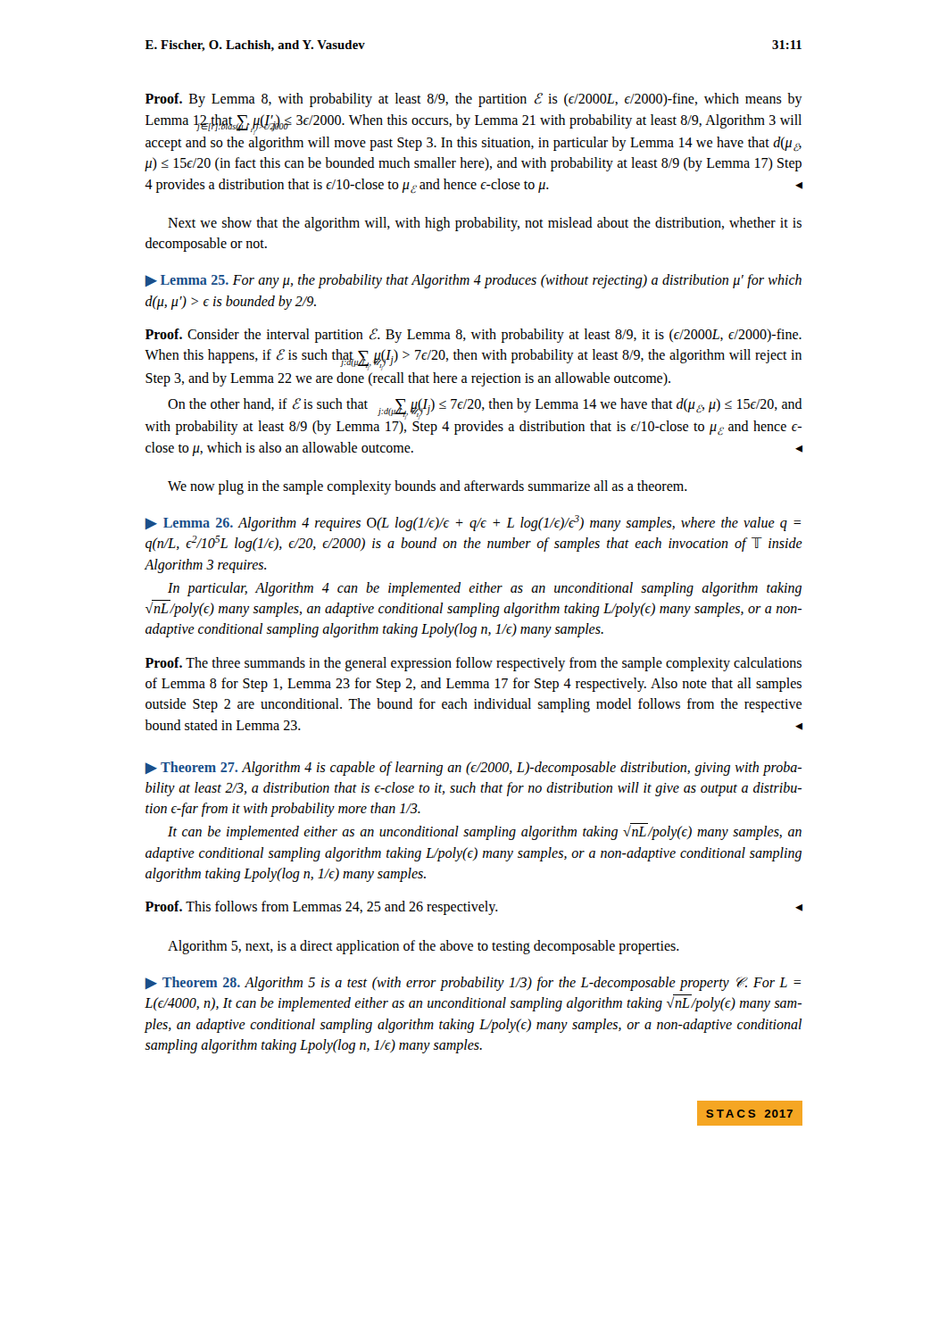E. Fischer, O. Lachish, and Y. Vasudev 31:11
Proof. By Lemma 8, with probability at least 8/9, the partition ℰ is (ϵ/2000L, ϵ/2000)-fine, which means by Lemma 12 that ∑j∈[r]:bias(μ↾I′j)>ϵ/2000 μ(I′j) ≤ 3ϵ/2000. When this occurs, by Lemma 21 with probability at least 8/9, Algorithm 3 will accept and so the algorithm will move past Step 3. In this situation, in particular by Lemma 14 we have that d(μℰ, μ) ≤ 15ϵ/20 (in fact this can be bounded much smaller here), and with probability at least 8/9 (by Lemma 17) Step 4 provides a distribution that is ϵ/10-close to μℰ and hence ϵ-close to μ. ◂
Next we show that the algorithm will, with high probability, not mislead about the distribution, whether it is decomposable or not.
▶ Lemma 25. For any μ, the probability that Algorithm 4 produces (without rejecting) a distribution μ′ for which d(μ, μ′) > ϵ is bounded by 2/9.
Proof. Consider the interval partition ℰ. By Lemma 8, with probability at least 8/9, it is (ϵ/2000L, ϵ/2000)-fine. When this happens, if ℰ is such that ∑j:d(μ↾Ij,𝒰Ij) μ(Ij) > 7ϵ/20, then with probability at least 8/9, the algorithm will reject in Step 3, and by Lemma 22 we are done (recall that here a rejection is an allowable outcome).
On the other hand, if ℰ is such that ∑j:d(μ↾Ij,𝒰Ij) μ(Ij) ≤ 7ϵ/20, then by Lemma 14 we have that d(μℰ, μ) ≤ 15ϵ/20, and with probability at least 8/9 (by Lemma 17), Step 4 provides a distribution that is ϵ/10-close to μℰ and hence ϵ-close to μ, which is also an allowable outcome. ◂
We now plug in the sample complexity bounds and afterwards summarize all as a theorem.
▶ Lemma 26. Algorithm 4 requires O(L log(1/ϵ)/ϵ + q/ϵ + L log(1/ϵ)/ϵ3) many samples, where the value q = q(n/L, ϵ2/105L log(1/ϵ), ϵ/20, ϵ/2000) is a bound on the number of samples that each invocation of 𝕋 inside Algorithm 3 requires.
In particular, Algorithm 4 can be implemented either as an unconditional sampling algorithm taking √nL/poly(ϵ) many samples, an adaptive conditional sampling algorithm taking L/poly(ϵ) many samples, or a non-adaptive conditional sampling algorithm taking Lpoly(log n, 1/ϵ) many samples.
Proof. The three summands in the general expression follow respectively from the sample complexity calculations of Lemma 8 for Step 1, Lemma 23 for Step 2, and Lemma 17 for Step 4 respectively. Also note that all samples outside Step 2 are unconditional. The bound for each individual sampling model follows from the respective bound stated in Lemma 23. ◂
▶ Theorem 27. Algorithm 4 is capable of learning an (ϵ/2000, L)-decomposable distribution, giving with probability at least 2/3, a distribution that is ϵ-close to it, such that for no distribution will it give as output a distribution ϵ-far from it with probability more than 1/3.
It can be implemented either as an unconditional sampling algorithm taking √nL/poly(ϵ) many samples, an adaptive conditional sampling algorithm taking L/poly(ϵ) many samples, or a non-adaptive conditional sampling algorithm taking Lpoly(log n, 1/ϵ) many samples.
Proof. This follows from Lemmas 24, 25 and 26 respectively. ◂
Algorithm 5, next, is a direct application of the above to testing decomposable properties.
▶ Theorem 28. Algorithm 5 is a test (with error probability 1/3) for the L-decomposable property 𝒞. For L = L(ϵ/4000, n), It can be implemented either as an unconditional sampling algorithm taking √nL/poly(ϵ) many samples, an adaptive conditional sampling algorithm taking L/poly(ϵ) many samples, or a non-adaptive conditional sampling algorithm taking Lpoly(log n, 1/ϵ) many samples.
STACS 2017